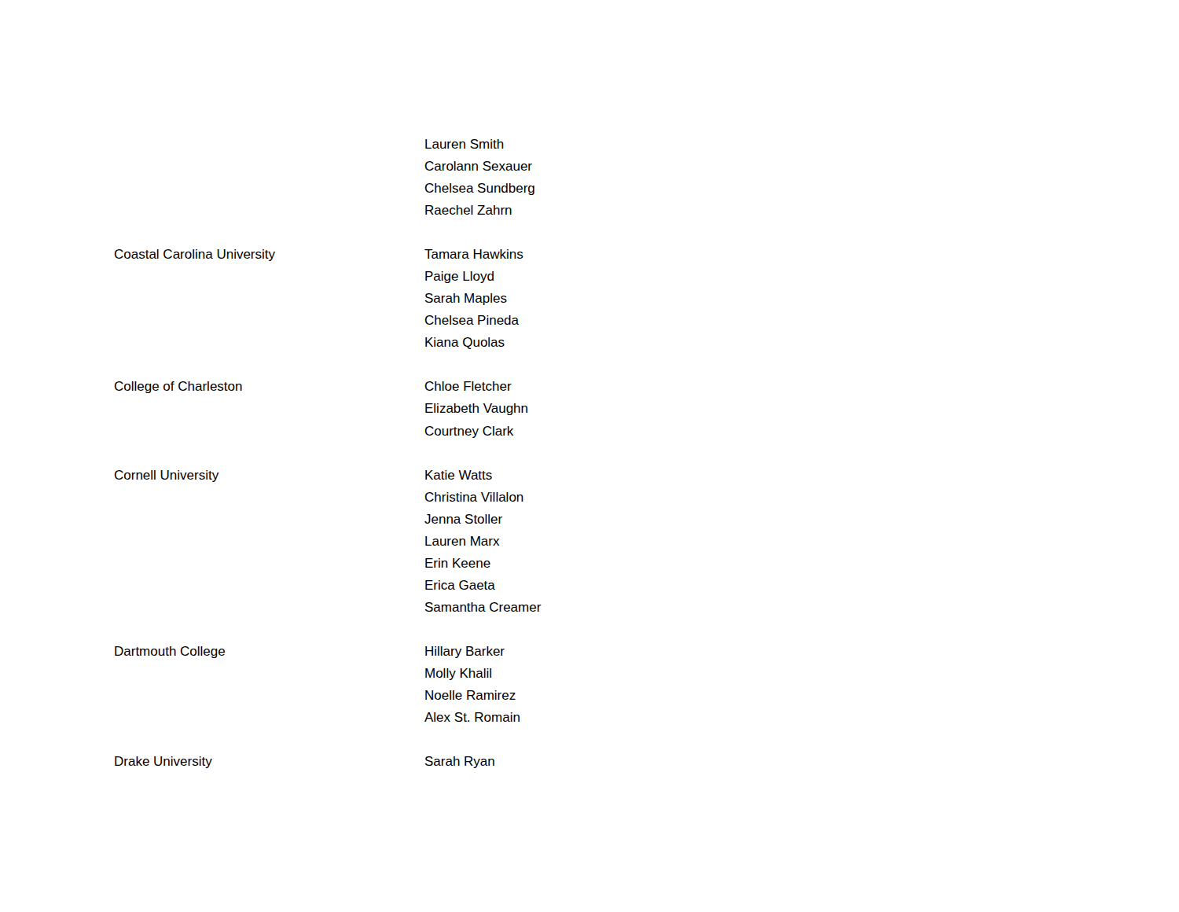| | Lauren Smith Carolann Sexauer Chelsea Sundberg Raechel Zahrn |
| Coastal Carolina University | Tamara Hawkins Paige Lloyd Sarah Maples Chelsea Pineda Kiana Quolas |
| College of Charleston | Chloe Fletcher Elizabeth Vaughn Courtney Clark |
| Cornell University | Katie Watts Christina Villalon Jenna Stoller Lauren Marx Erin Keene Erica Gaeta Samantha Creamer |
| Dartmouth College | Hillary Barker Molly Khalil Noelle Ramirez Alex St. Romain |
| Drake University | Sarah Ryan |